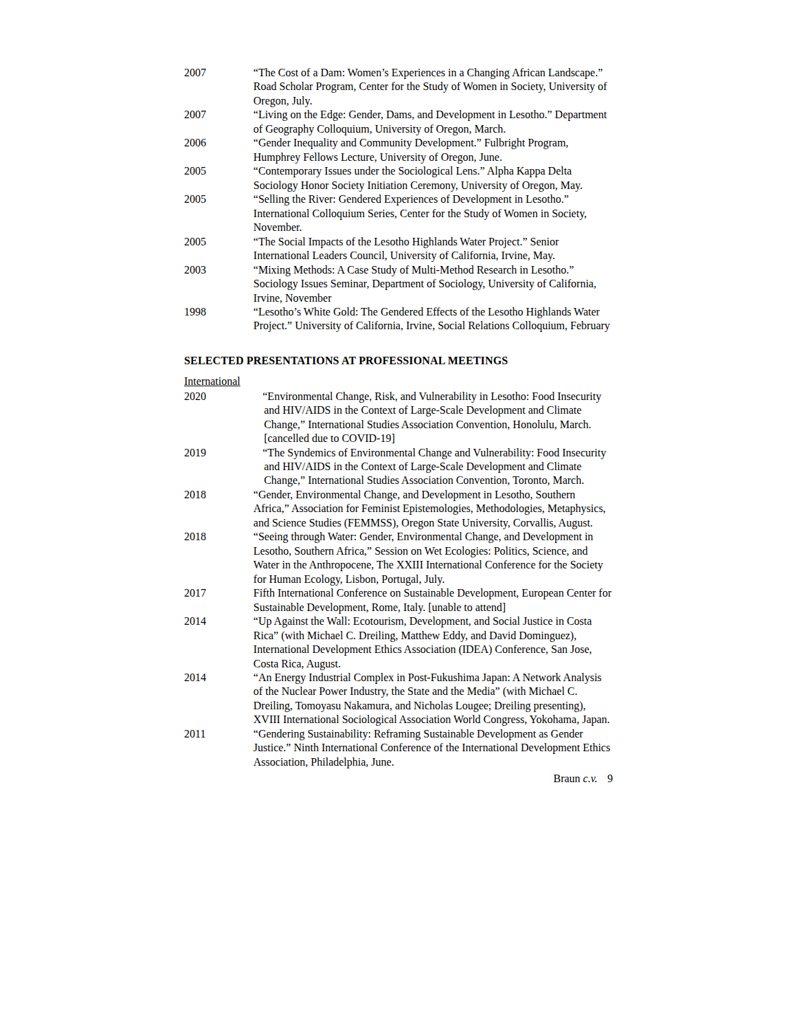2007
“The Cost of a Dam: Women’s Experiences in a Changing African Landscape.” Road Scholar Program, Center for the Study of Women in Society, University of Oregon, July.
2007
“Living on the Edge: Gender, Dams, and Development in Lesotho.” Department of Geography Colloquium, University of Oregon, March.
2006
“Gender Inequality and Community Development.” Fulbright Program, Humphrey Fellows Lecture, University of Oregon, June.
2005
“Contemporary Issues under the Sociological Lens.” Alpha Kappa Delta Sociology Honor Society Initiation Ceremony, University of Oregon, May.
2005
“Selling the River: Gendered Experiences of Development in Lesotho.” International Colloquium Series, Center for the Study of Women in Society, November.
2005
“The Social Impacts of the Lesotho Highlands Water Project.” Senior International Leaders Council, University of California, Irvine, May.
2003
“Mixing Methods: A Case Study of Multi-Method Research in Lesotho.” Sociology Issues Seminar, Department of Sociology, University of California, Irvine, November
1998
“Lesotho’s White Gold: The Gendered Effects of the Lesotho Highlands Water Project.” University of California, Irvine, Social Relations Colloquium, February
SELECTED PRESENTATIONS AT PROFESSIONAL MEETINGS
International
2020
“Environmental Change, Risk, and Vulnerability in Lesotho: Food Insecurity and HIV/AIDS in the Context of Large-Scale Development and Climate Change,” International Studies Association Convention, Honolulu, March. [cancelled due to COVID-19]
2019
“The Syndemics of Environmental Change and Vulnerability: Food Insecurity and HIV/AIDS in the Context of Large-Scale Development and Climate Change,” International Studies Association Convention, Toronto, March.
2018
“Gender, Environmental Change, and Development in Lesotho, Southern Africa,” Association for Feminist Epistemologies, Methodologies, Metaphysics, and Science Studies (FEMMSS), Oregon State University, Corvallis, August.
2018
“Seeing through Water: Gender, Environmental Change, and Development in Lesotho, Southern Africa,” Session on Wet Ecologies: Politics, Science, and Water in the Anthropocene, The XXIII International Conference for the Society for Human Ecology, Lisbon, Portugal, July.
2017
Fifth International Conference on Sustainable Development, European Center for Sustainable Development, Rome, Italy. [unable to attend]
2014
“Up Against the Wall: Ecotourism, Development, and Social Justice in Costa Rica” (with Michael C. Dreiling, Matthew Eddy, and David Dominguez), International Development Ethics Association (IDEA) Conference, San Jose, Costa Rica, August.
2014
“An Energy Industrial Complex in Post-Fukushima Japan: A Network Analysis of the Nuclear Power Industry, the State and the Media” (with Michael C. Dreiling, Tomoyasu Nakamura, and Nicholas Lougee; Dreiling presenting), XVIII International Sociological Association World Congress, Yokohama, Japan.
2011
“Gendering Sustainability: Reframing Sustainable Development as Gender Justice.” Ninth International Conference of the International Development Ethics Association, Philadelphia, June.
Braun c.v. 9